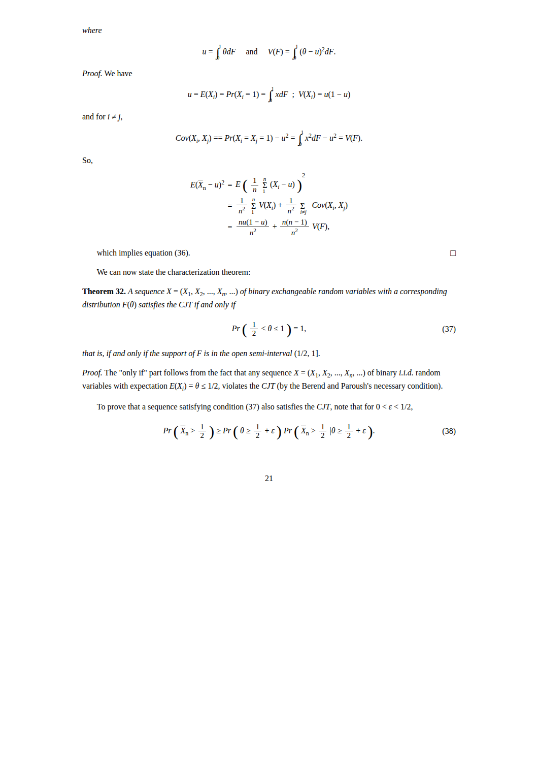where
u = ∫10 θdF and V(F) = ∫10 (θ − u)2 dF.
Proof. We have
u = E(Xi) = Pr(Xi = 1) = ∫10 xdF ; V(Xi) = u(1 − u)
and for i ≠ j,
Cov(Xi, Xj) == Pr(Xi = Xj = 1) − u 2 = ∫10 x 2 dF − u 2 = V(F).
So,
| E ( X n − u ) 2 | = | E ( 1 n Σ n 1 ( X i − u ) ) 2 |
| | = | 1 n 2 Σ n 1 V ( X i ) + 1 n 2 Σ i ≠ j Cov ( X i , X j ) |
| | = | nu (1 − u ) n 2 + n ( n − 1) n 2 V ( F ), |
which implies equation (36).□
We can now state the characterization theorem:
Theorem 32. A sequence X = (X 1, X 2, ..., Xn, ...) of binary exchangeable random variables with a corresponding distribution F(θ) satisfies the CJT if and only if
Pr ( 12 < θ ≤ 1 ) = 1,
(37)
that is, if and only if the support of F is in the open semi-interval (1/2, 1].
Proof. The "only if" part follows from the fact that any sequence X = (X 1, X 2, ..., Xn, ...) of binary i.i.d. random variables with expectation E(Xi) = θ ≤ 1/2, violates the CJT (by the Berend and Paroush's necessary condition).
To prove that a sequence satisfying condition (37) also satisfies the CJT, note that for 0 < ε < 1/2,
Pr ( Xn > 12 ) ≥ Pr ( θ ≥ 12 + ε ) Pr ( Xn > 12 |θ ≥ 12 + ε ).
(38)
21